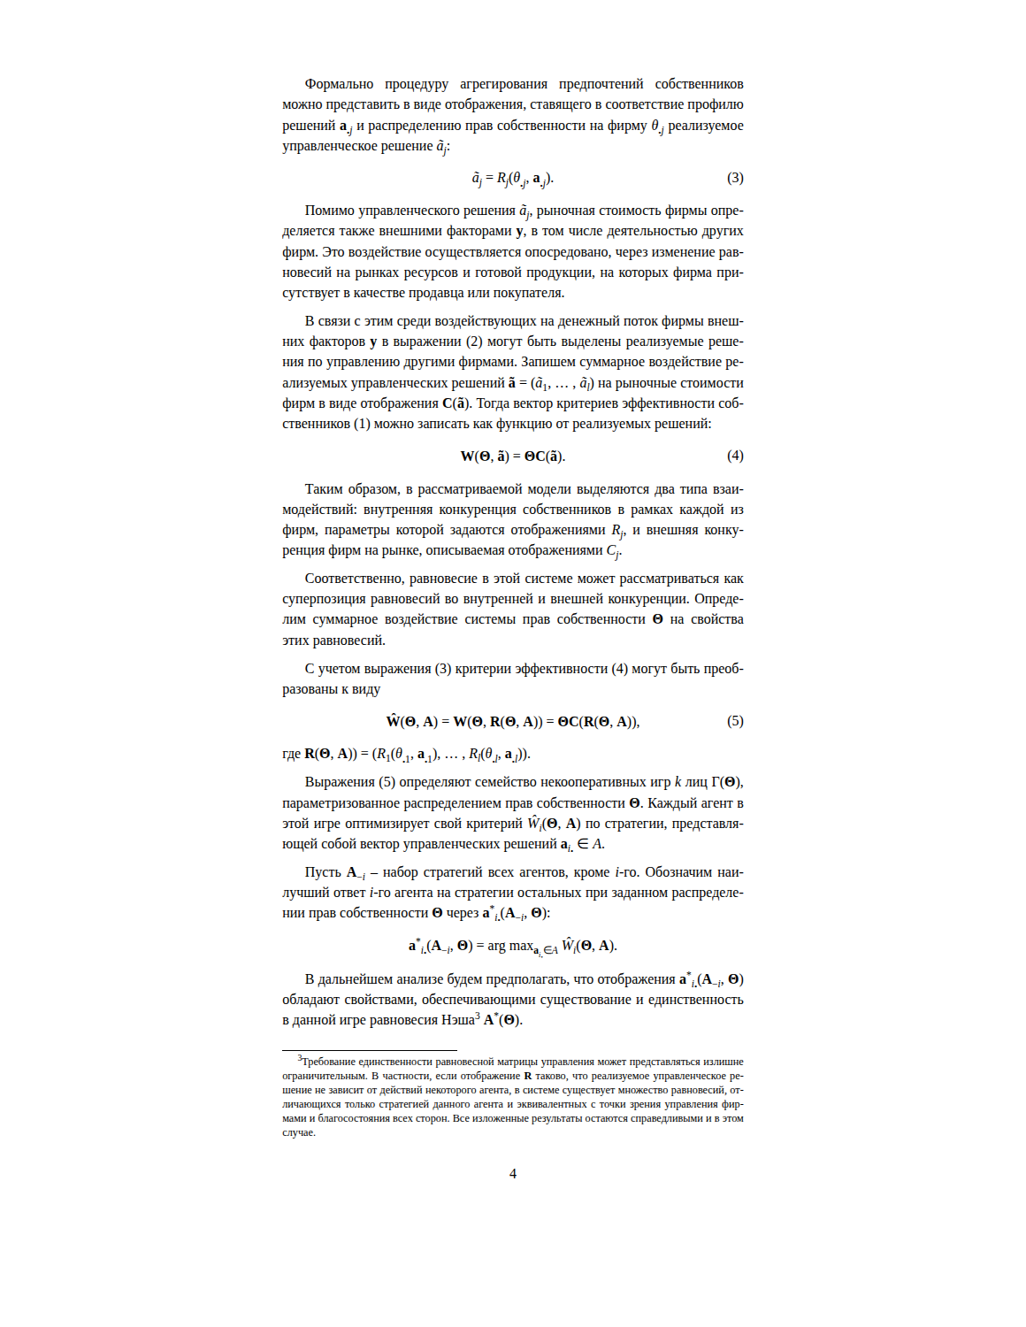Формально процедуру агрегирования предпочтений собственников можно представить в виде отображения, ставящего в соответствие профилю решений a•j и распределению прав собственности на фирму θ•j реализуемое управленческое решение ãj:
ãj = Rj(θ•j, a•j). (3)
Помимо управленческого решения ãj, рыночная стоимость фирмы определяется также внешними факторами y, в том числе деятельностью других фирм. Это воздействие осуществляется опосредовано, через изменение равновесий на рынках ресурсов и готовой продукции, на которых фирма присутствует в качестве продавца или покупателя.
В связи с этим среди воздействующих на денежный поток фирмы внешних факторов y в выражении (2) могут быть выделены реализуемые решения по управлению другими фирмами. Запишем суммарное воздействие реализуемых управленческих решений ã = (ã1, … , ãl) на рыночные стоимости фирм в виде отображения C(ã). Тогда вектор критериев эффективности собственников (1) можно записать как функцию от реализуемых решений:
W(Θ, ã) = ΘC(ã). (4)
Таким образом, в рассматриваемой модели выделяются два типа взаимодействий: внутренняя конкуренция собственников в рамках каждой из фирм, параметры которой задаются отображениями Rj, и внешняя конкуренция фирм на рынке, описываемая отображениями Cj.
Соответственно, равновесие в этой системе может рассматриваться как суперпозиция равновесий во внутренней и внешней конкуренции. Определим суммарное воздействие системы прав собственности Θ на свойства этих равновесий.
С учетом выражения (3) критерии эффективности (4) могут быть преобразованы к виду
Ŵ(Θ, A) = W(Θ, R(Θ, A)) = ΘC(R(Θ, A)), (5)
где R(Θ, A)) = (R1(θ•1, a•1), … , Rl(θ•l, a•l)).
Выражения (5) определяют семейство некооперативных игр k лиц Γ(Θ), параметризованное распределением прав собственности Θ. Каждый агент в этой игре оптимизирует свой критерий Ŵi(Θ, A) по стратегии, представляющей собой вектор управленческих решений ai• ∈ A.
Пусть A−i – набор стратегий всех агентов, кроме i-го. Обозначим наилучший ответ i-го агента на стратегии остальных при заданном распределении прав собственности Θ через a*i•(A−i, Θ):
a*i•(A−i, Θ) = arg maxai•∈A Ŵi(Θ, A).
В дальнейшем анализе будем предполагать, что отображения a*i•(A−i, Θ) обладают свойствами, обеспечивающими существование и единственность в данной игре равновесия Нэша3 A*(Θ).
3Требование единственности равновесной матрицы управления может представляться излишне ограничительным. В частности, если отображение R таково, что реализуемое управленческое решение не зависит от действий некоторого агента, в системе существует множество равновесий, отличающихся только стратегией данного агента и эквивалентных с точки зрения управления фирмами и благосостояния всех сторон. Все изложенные результаты остаются справедливыми и в этом случае.
4